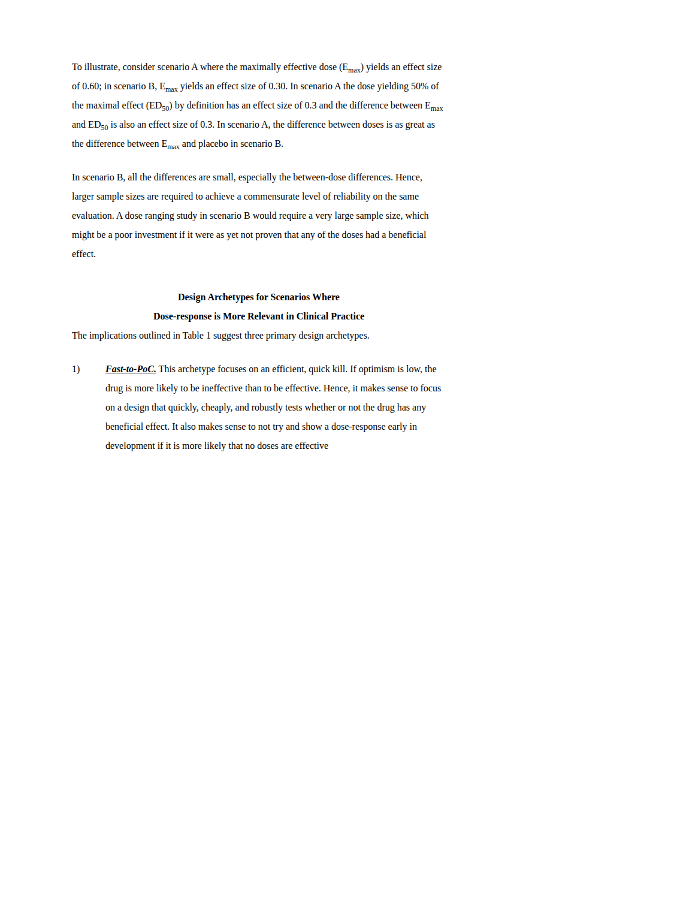To illustrate, consider scenario A where the maximally effective dose (Emax) yields an effect size of 0.60; in scenario B, Emax yields an effect size of 0.30. In scenario A the dose yielding 50% of the maximal effect (ED50) by definition has an effect size of 0.3 and the difference between Emax and ED50 is also an effect size of 0.3. In scenario A, the difference between doses is as great as the difference between Emax and placebo in scenario B.
In scenario B, all the differences are small, especially the between-dose differences. Hence, larger sample sizes are required to achieve a commensurate level of reliability on the same evaluation. A dose ranging study in scenario B would require a very large sample size, which might be a poor investment if it were as yet not proven that any of the doses had a beneficial effect.
Design Archetypes for Scenarios Where
Dose-response is More Relevant in Clinical Practice
The implications outlined in Table 1 suggest three primary design archetypes.
1) Fast-to-PoC. This archetype focuses on an efficient, quick kill. If optimism is low, the drug is more likely to be ineffective than to be effective. Hence, it makes sense to focus on a design that quickly, cheaply, and robustly tests whether or not the drug has any beneficial effect. It also makes sense to not try and show a dose-response early in development if it is more likely that no doses are effective